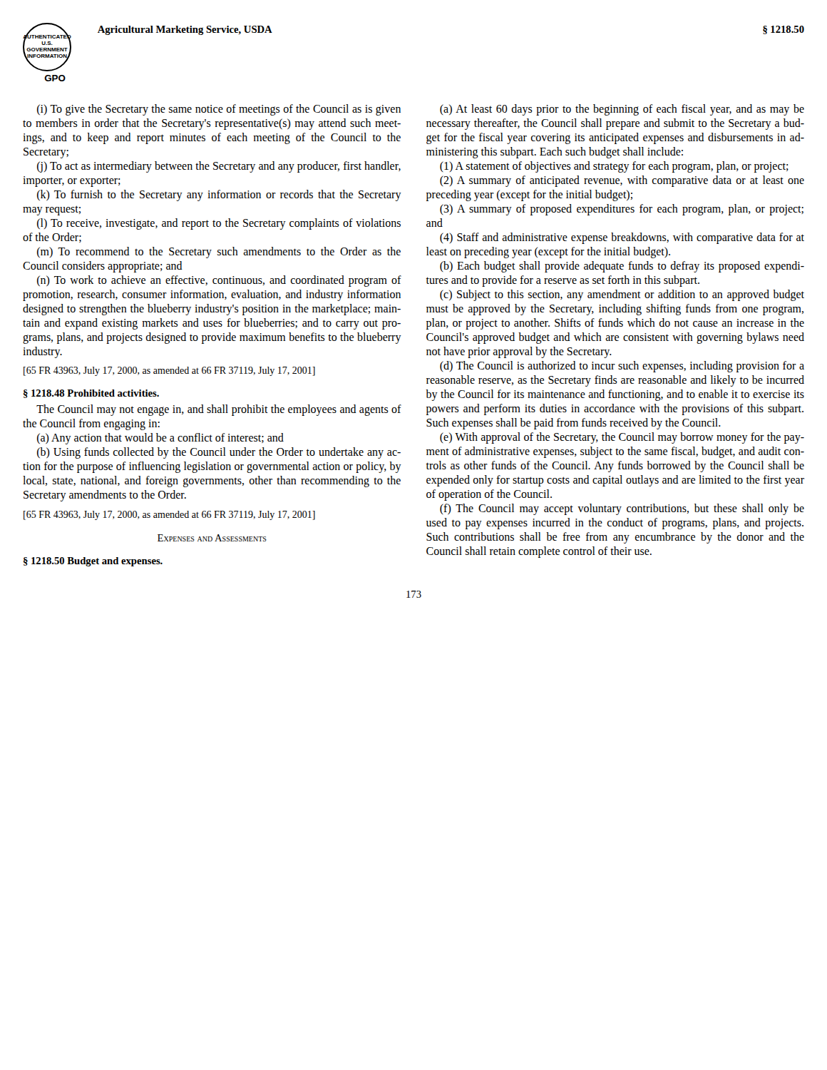AUTHENTICATED
U.S. GOVERNMENT
INFORMATION
GPO
Agricultural Marketing Service, USDA § 1218.50
(i) To give the Secretary the same notice of meetings of the Council as is given to members in order that the Secretary's representative(s) may attend such meetings, and to keep and report minutes of each meeting of the Council to the Secretary;
(j) To act as intermediary between the Secretary and any producer, first handler, importer, or exporter;
(k) To furnish to the Secretary any information or records that the Secretary may request;
(l) To receive, investigate, and report to the Secretary complaints of violations of the Order;
(m) To recommend to the Secretary such amendments to the Order as the Council considers appropriate; and
(n) To work to achieve an effective, continuous, and coordinated program of promotion, research, consumer information, evaluation, and industry information designed to strengthen the blueberry industry's position in the marketplace; maintain and expand existing markets and uses for blueberries; and to carry out programs, plans, and projects designed to provide maximum benefits to the blueberry industry.
[65 FR 43963, July 17, 2000, as amended at 66 FR 37119, July 17, 2001]
§ 1218.48 Prohibited activities.
The Council may not engage in, and shall prohibit the employees and agents of the Council from engaging in:
(a) Any action that would be a conflict of interest; and
(b) Using funds collected by the Council under the Order to undertake any action for the purpose of influencing legislation or governmental action or policy, by local, state, national, and foreign governments, other than recommending to the Secretary amendments to the Order.
[65 FR 43963, July 17, 2000, as amended at 66 FR 37119, July 17, 2001]
Expenses and Assessments
§ 1218.50 Budget and expenses.
(a) At least 60 days prior to the beginning of each fiscal year, and as may be necessary thereafter, the Council shall prepare and submit to the Secretary a budget for the fiscal year covering its anticipated expenses and disbursements in administering this subpart. Each such budget shall include:
(1) A statement of objectives and strategy for each program, plan, or project;
(2) A summary of anticipated revenue, with comparative data or at least one preceding year (except for the initial budget);
(3) A summary of proposed expenditures for each program, plan, or project; and
(4) Staff and administrative expense breakdowns, with comparative data for at least on preceding year (except for the initial budget).
(b) Each budget shall provide adequate funds to defray its proposed expenditures and to provide for a reserve as set forth in this subpart.
(c) Subject to this section, any amendment or addition to an approved budget must be approved by the Secretary, including shifting funds from one program, plan, or project to another. Shifts of funds which do not cause an increase in the Council's approved budget and which are consistent with governing bylaws need not have prior approval by the Secretary.
(d) The Council is authorized to incur such expenses, including provision for a reasonable reserve, as the Secretary finds are reasonable and likely to be incurred by the Council for its maintenance and functioning, and to enable it to exercise its powers and perform its duties in accordance with the provisions of this subpart. Such expenses shall be paid from funds received by the Council.
(e) With approval of the Secretary, the Council may borrow money for the payment of administrative expenses, subject to the same fiscal, budget, and audit controls as other funds of the Council. Any funds borrowed by the Council shall be expended only for startup costs and capital outlays and are limited to the first year of operation of the Council.
(f) The Council may accept voluntary contributions, but these shall only be used to pay expenses incurred in the conduct of programs, plans, and projects. Such contributions shall be free from any encumbrance by the donor and the Council shall retain complete control of their use.
173